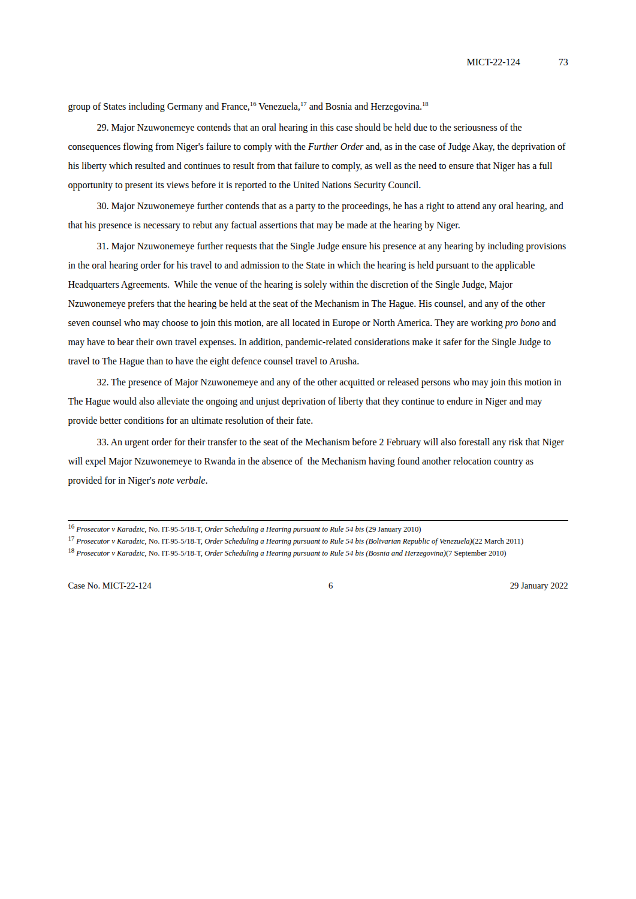MICT-22-124 73
group of States including Germany and France,16 Venezuela,17 and Bosnia and Herzegovina.18
29. Major Nzuwonemeye contends that an oral hearing in this case should be held due to the seriousness of the consequences flowing from Niger's failure to comply with the Further Order and, as in the case of Judge Akay, the deprivation of his liberty which resulted and continues to result from that failure to comply, as well as the need to ensure that Niger has a full opportunity to present its views before it is reported to the United Nations Security Council.
30. Major Nzuwonemeye further contends that as a party to the proceedings, he has a right to attend any oral hearing, and that his presence is necessary to rebut any factual assertions that may be made at the hearing by Niger.
31. Major Nzuwonemeye further requests that the Single Judge ensure his presence at any hearing by including provisions in the oral hearing order for his travel to and admission to the State in which the hearing is held pursuant to the applicable Headquarters Agreements. While the venue of the hearing is solely within the discretion of the Single Judge, Major Nzuwonemeye prefers that the hearing be held at the seat of the Mechanism in The Hague. His counsel, and any of the other seven counsel who may choose to join this motion, are all located in Europe or North America. They are working pro bono and may have to bear their own travel expenses. In addition, pandemic-related considerations make it safer for the Single Judge to travel to The Hague than to have the eight defence counsel travel to Arusha.
32. The presence of Major Nzuwonemeye and any of the other acquitted or released persons who may join this motion in The Hague would also alleviate the ongoing and unjust deprivation of liberty that they continue to endure in Niger and may provide better conditions for an ultimate resolution of their fate.
33. An urgent order for their transfer to the seat of the Mechanism before 2 February will also forestall any risk that Niger will expel Major Nzuwonemeye to Rwanda in the absence of the Mechanism having found another relocation country as provided for in Niger's note verbale.
16 Prosecutor v Karadzic, No. IT-95-5/18-T, Order Scheduling a Hearing pursuant to Rule 54 bis (29 January 2010)
17 Prosecutor v Karadzic, No. IT-95-5/18-T, Order Scheduling a Hearing pursuant to Rule 54 bis (Bolivarian Republic of Venezuela)(22 March 2011)
18 Prosecutor v Karadzic, No. IT-95-5/18-T, Order Scheduling a Hearing pursuant to Rule 54 bis (Bosnia and Herzegovina)(7 September 2010)
Case No. MICT-22-124 6 29 January 2022